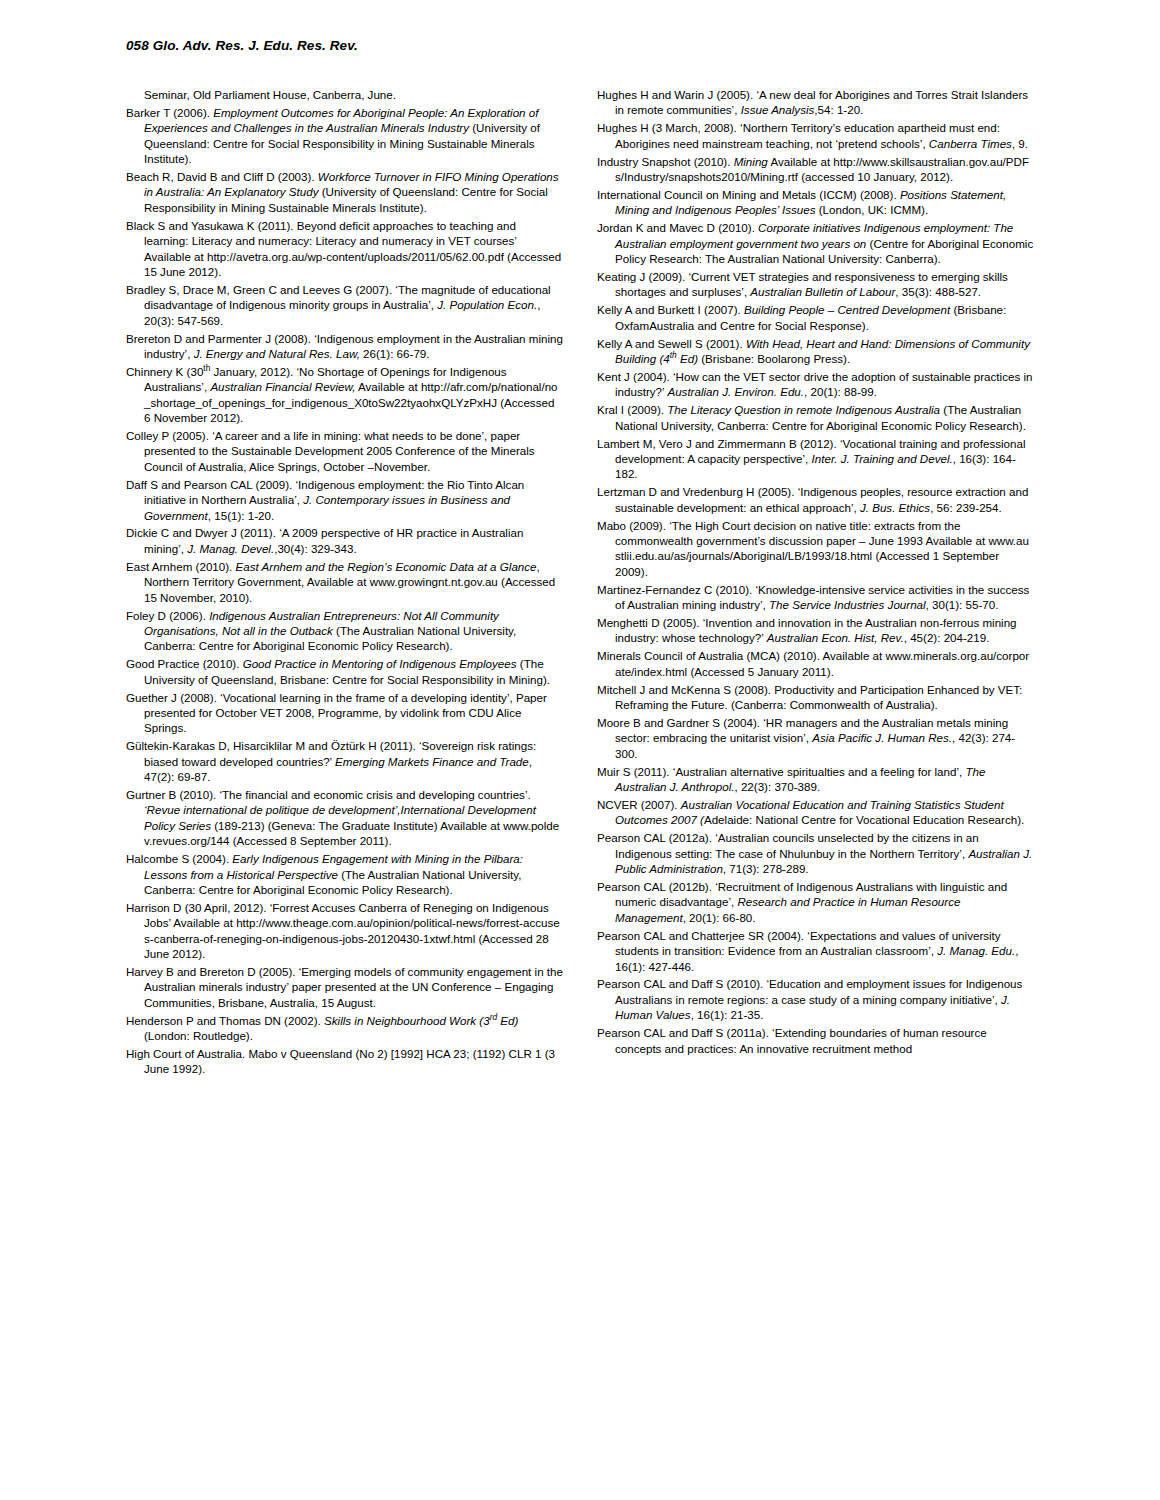058 Glo. Adv. Res. J. Edu. Res. Rev.
Seminar, Old Parliament House, Canberra, June.
Barker T (2006). Employment Outcomes for Aboriginal People: An Exploration of Experiences and Challenges in the Australian Minerals Industry (University of Queensland: Centre for Social Responsibility in Mining Sustainable Minerals Institute).
Beach R, David B and Cliff D (2003). Workforce Turnover in FIFO Mining Operations in Australia: An Explanatory Study (University of Queensland: Centre for Social Responsibility in Mining Sustainable Minerals Institute).
Black S and Yasukawa K (2011). Beyond deficit approaches to teaching and learning: Literacy and numeracy: Literacy and numeracy in VET courses’ Available at http://avetra.org.au/wp-content/uploads/2011/05/62.00.pdf (Accessed 15 June 2012).
Bradley S, Drace M, Green C and Leeves G (2007). ‘The magnitude of educational disadvantage of Indigenous minority groups in Australia’, J. Population Econ., 20(3): 547-569.
Brereton D and Parmenter J (2008). ‘Indigenous employment in the Australian mining industry’, J. Energy and Natural Res. Law, 26(1): 66-79.
Chinnery K (30th January, 2012). ‘No Shortage of Openings for Indigenous Australians’, Australian Financial Review, Available at http://afr.com/p/national/no_shortage_of_openings_for_indigenous_X0toSw22tyaohxQLYzPxHJ (Accessed 6 November 2012).
Colley P (2005). ‘A career and a life in mining: what needs to be done’, paper presented to the Sustainable Development 2005 Conference of the Minerals Council of Australia, Alice Springs, October –November.
Daff S and Pearson CAL (2009). ‘Indigenous employment: the Rio Tinto Alcan initiative in Northern Australia’, J. Contemporary issues in Business and Government, 15(1): 1-20.
Dickie C and Dwyer J (2011). ‘A 2009 perspective of HR practice in Australian mining’, J. Manag. Devel.,30(4): 329-343.
East Arnhem (2010). East Arnhem and the Region’s Economic Data at a Glance, Northern Territory Government, Available at www.growingnt.nt.gov.au (Accessed 15 November, 2010).
Foley D (2006). Indigenous Australian Entrepreneurs: Not All Community Organisations, Not all in the Outback (The Australian National University, Canberra: Centre for Aboriginal Economic Policy Research).
Good Practice (2010). Good Practice in Mentoring of Indigenous Employees (The University of Queensland, Brisbane: Centre for Social Responsibility in Mining).
Guether J (2008). ‘Vocational learning in the frame of a developing identity’, Paper presented for October VET 2008, Programme, by vidolink from CDU Alice Springs.
Gültekin-Karakas D, Hisarciklilar M and Öztürk H (2011). ‘Sovereign risk ratings: biased toward developed countries?’ Emerging Markets Finance and Trade, 47(2): 69-87.
Gurtner B (2010). ‘The financial and economic crisis and developing countries’. ‘Revue international de politique de development’,International Development Policy Series (189-213) (Geneva: The Graduate Institute) Available at www.poldev.revues.org/144 (Accessed 8 September 2011).
Halcombe S (2004). Early Indigenous Engagement with Mining in the Pilbara: Lessons from a Historical Perspective (The Australian National University, Canberra: Centre for Aboriginal Economic Policy Research).
Harrison D (30 April, 2012). ‘Forrest Accuses Canberra of Reneging on Indigenous Jobs’ Available at http://www.theage.com.au/opinion/political-news/forrest-accuses-canberra-of-reneging-on-indigenous-jobs-20120430-1xtwf.html (Accessed 28 June 2012).
Harvey B and Brereton D (2005). ‘Emerging models of community engagement in the Australian minerals industry’ paper presented at the UN Conference – Engaging Communities, Brisbane, Australia, 15 August.
Henderson P and Thomas DN (2002). Skills in Neighbourhood Work (3rd Ed) (London: Routledge).
High Court of Australia. Mabo v Queensland (No 2) [1992] HCA 23; (1192) CLR 1 (3 June 1992).
Hughes H and Warin J (2005). ‘A new deal for Aborigines and Torres Strait Islanders in remote communities’, Issue Analysis,54: 1-20.
Hughes H (3 March, 2008). ‘Northern Territory’s education apartheid must end: Aborigines need mainstream teaching, not ‘pretend schools’, Canberra Times, 9.
Industry Snapshot (2010). Mining Available at http://www.skillsaustralian.gov.au/PDFs/Industry/snapshots2010/Mining.rtf (accessed 10 January, 2012).
International Council on Mining and Metals (ICCM) (2008). Positions Statement, Mining and Indigenous Peoples’ Issues (London, UK: ICMM).
Jordan K and Mavec D (2010). Corporate initiatives Indigenous employment: The Australian employment government two years on (Centre for Aboriginal Economic Policy Research: The Australian National University: Canberra).
Keating J (2009). ‘Current VET strategies and responsiveness to emerging skills shortages and surpluses’, Australian Bulletin of Labour, 35(3): 488-527.
Kelly A and Burkett I (2007). Building People – Centred Development (Brisbane: OxfamAustralia and Centre for Social Response).
Kelly A and Sewell S (2001). With Head, Heart and Hand: Dimensions of Community Building (4th Ed) (Brisbane: Boolarong Press).
Kent J (2004). ‘How can the VET sector drive the adoption of sustainable practices in industry?’ Australian J. Environ. Edu., 20(1): 88-99.
Kral I (2009). The Literacy Question in remote Indigenous Australia (The Australian National University, Canberra: Centre for Aboriginal Economic Policy Research).
Lambert M, Vero J and Zimmermann B (2012). ‘Vocational training and professional development: A capacity perspective’, Inter. J. Training and Devel., 16(3): 164-182.
Lertzman D and Vredenburg H (2005). ‘Indigenous peoples, resource extraction and sustainable development: an ethical approach’, J. Bus. Ethics, 56: 239-254.
Mabo (2009). ‘The High Court decision on native title: extracts from the commonwealth government’s discussion paper – June 1993 Available at www.austlii.edu.au/as/journals/Aboriginal/LB/1993/18.html (Accessed 1 September 2009).
Martinez-Fernandez C (2010). ‘Knowledge-intensive service activities in the success of Australian mining industry’, The Service Industries Journal, 30(1): 55-70.
Menghetti D (2005). ‘Invention and innovation in the Australian non-ferrous mining industry: whose technology?’ Australian Econ. Hist, Rev., 45(2): 204-219.
Minerals Council of Australia (MCA) (2010). Available at www.minerals.org.au/corporate/index.html (Accessed 5 January 2011).
Mitchell J and McKenna S (2008). Productivity and Participation Enhanced by VET: Reframing the Future. (Canberra: Commonwealth of Australia).
Moore B and Gardner S (2004). ‘HR managers and the Australian metals mining sector: embracing the unitarist vision’, Asia Pacific J. Human Res., 42(3): 274-300.
Muir S (2011). ‘Australian alternative spiritualties and a feeling for land’, The Australian J. Anthropol., 22(3): 370-389.
NCVER (2007). Australian Vocational Education and Training Statistics Student Outcomes 2007 (Adelaide: National Centre for Vocational Education Research).
Pearson CAL (2012a). ‘Australian councils unselected by the citizens in an Indigenous setting: The case of Nhulunbuy in the Northern Territory’, Australian J. Public Administration, 71(3): 278-289.
Pearson CAL (2012b). ‘Recruitment of Indigenous Australians with linguistic and numeric disadvantage’, Research and Practice in Human Resource Management, 20(1): 66-80.
Pearson CAL and Chatterjee SR (2004). ‘Expectations and values of university students in transition: Evidence from an Australian classroom’, J. Manag. Edu., 16(1): 427-446.
Pearson CAL and Daff S (2010). ‘Education and employment issues for Indigenous Australians in remote regions: a case study of a mining company initiative’, J. Human Values, 16(1): 21-35.
Pearson CAL and Daff S (2011a). ‘Extending boundaries of human resource concepts and practices: An innovative recruitment method